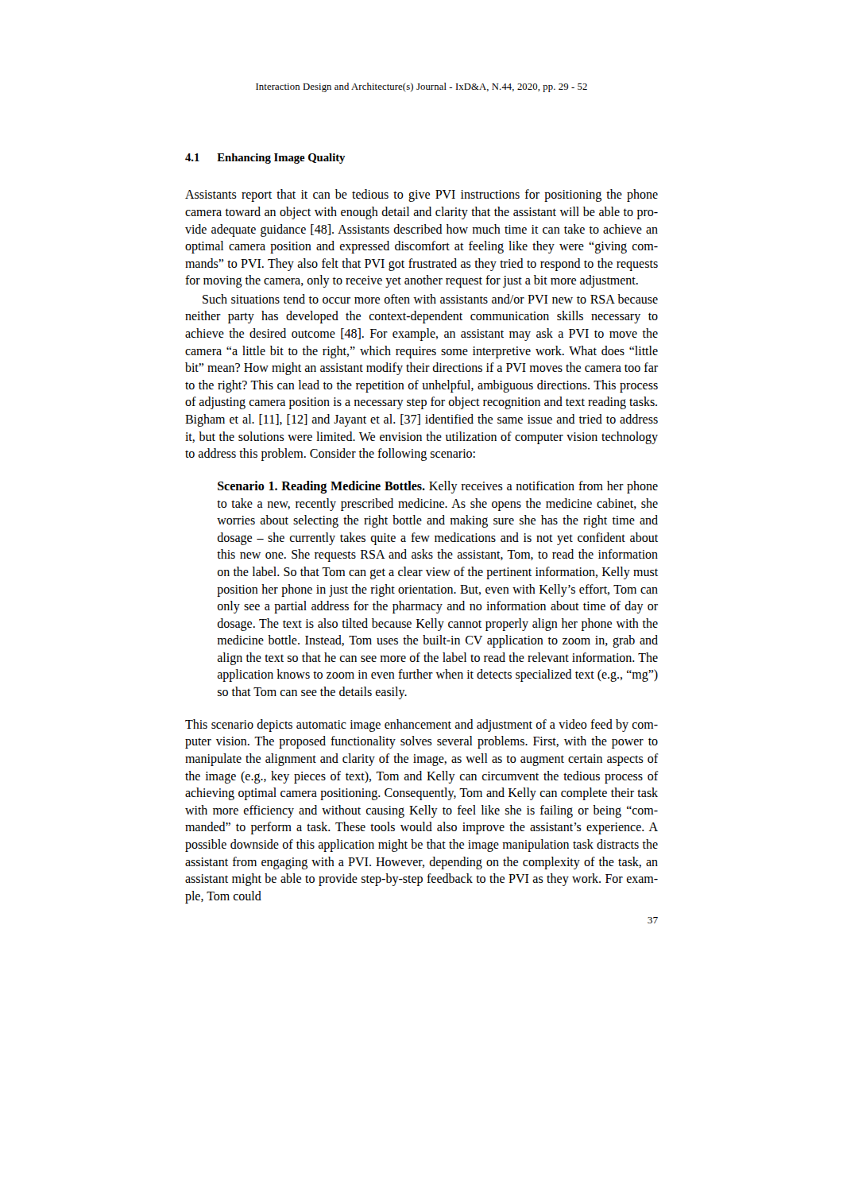Interaction Design and Architecture(s) Journal - IxD&A, N.44, 2020, pp. 29 - 52
4.1 Enhancing Image Quality
Assistants report that it can be tedious to give PVI instructions for positioning the phone camera toward an object with enough detail and clarity that the assistant will be able to provide adequate guidance [48]. Assistants described how much time it can take to achieve an optimal camera position and expressed discomfort at feeling like they were “giving commands” to PVI. They also felt that PVI got frustrated as they tried to respond to the requests for moving the camera, only to receive yet another request for just a bit more adjustment.
Such situations tend to occur more often with assistants and/or PVI new to RSA because neither party has developed the context-dependent communication skills necessary to achieve the desired outcome [48]. For example, an assistant may ask a PVI to move the camera “a little bit to the right,” which requires some interpretive work. What does “little bit” mean? How might an assistant modify their directions if a PVI moves the camera too far to the right? This can lead to the repetition of unhelpful, ambiguous directions. This process of adjusting camera position is a necessary step for object recognition and text reading tasks. Bigham et al. [11], [12] and Jayant et al. [37] identified the same issue and tried to address it, but the solutions were limited. We envision the utilization of computer vision technology to address this problem. Consider the following scenario:
Scenario 1. Reading Medicine Bottles. Kelly receives a notification from her phone to take a new, recently prescribed medicine. As she opens the medicine cabinet, she worries about selecting the right bottle and making sure she has the right time and dosage – she currently takes quite a few medications and is not yet confident about this new one. She requests RSA and asks the assistant, Tom, to read the information on the label. So that Tom can get a clear view of the pertinent information, Kelly must position her phone in just the right orientation. But, even with Kelly’s effort, Tom can only see a partial address for the pharmacy and no information about time of day or dosage. The text is also tilted because Kelly cannot properly align her phone with the medicine bottle. Instead, Tom uses the built-in CV application to zoom in, grab and align the text so that he can see more of the label to read the relevant information. The application knows to zoom in even further when it detects specialized text (e.g., “mg”) so that Tom can see the details easily.
This scenario depicts automatic image enhancement and adjustment of a video feed by computer vision. The proposed functionality solves several problems. First, with the power to manipulate the alignment and clarity of the image, as well as to augment certain aspects of the image (e.g., key pieces of text), Tom and Kelly can circumvent the tedious process of achieving optimal camera positioning. Consequently, Tom and Kelly can complete their task with more efficiency and without causing Kelly to feel like she is failing or being “commanded” to perform a task. These tools would also improve the assistant’s experience. A possible downside of this application might be that the image manipulation task distracts the assistant from engaging with a PVI. However, depending on the complexity of the task, an assistant might be able to provide step-by-step feedback to the PVI as they work. For example, Tom could
37